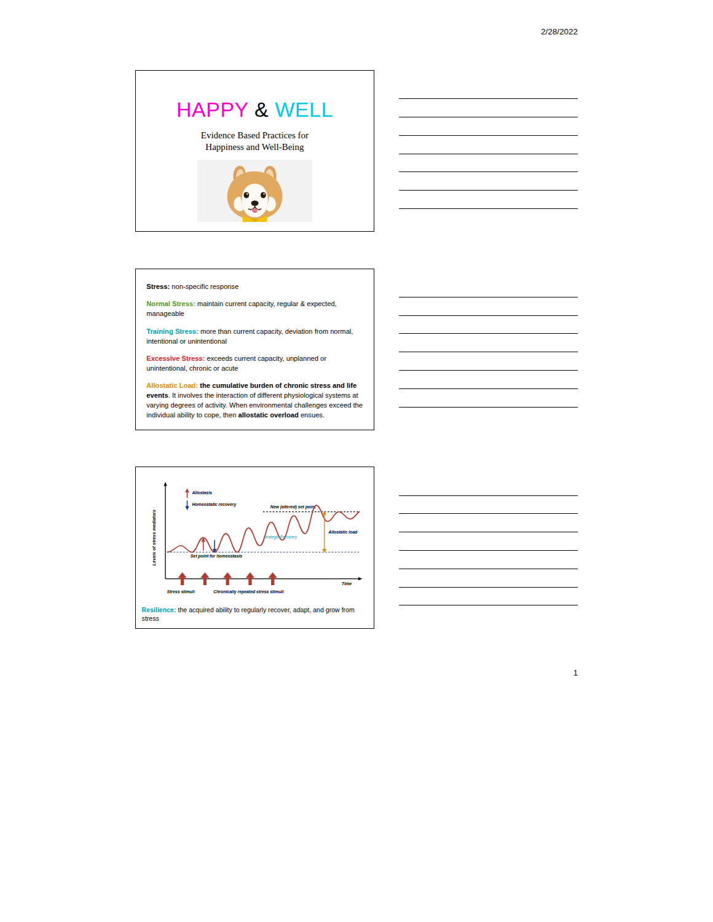2/28/2022
HAPPY & WELL
Evidence Based Practices for
Happiness and Well-Being
Stress: non-specific response
Normal Stress: maintain current capacity, regular & expected, manageable
Training Stress: more than current capacity, deviation from normal, intentional or unintentional
Excessive Stress: exceeds current capacity, unplanned or unintentional, chronic or acute
Allostatic Load: the cumulative burden of chronic stress and life events. It involves the interaction of different physiological systems at varying degrees of activity. When environmental challenges exceed the individual ability to cope, then allostatic overload ensues.
Levels of stress mediators Time Set point for homeostasis New (altered) set point Allostasis Homeostatic recovery Strategic Recovery Allostatic load Stress stimuli Chronically repeated stress stimuli
Resilience: the acquired ability to regularly recover, adapt, and grow from stress
1